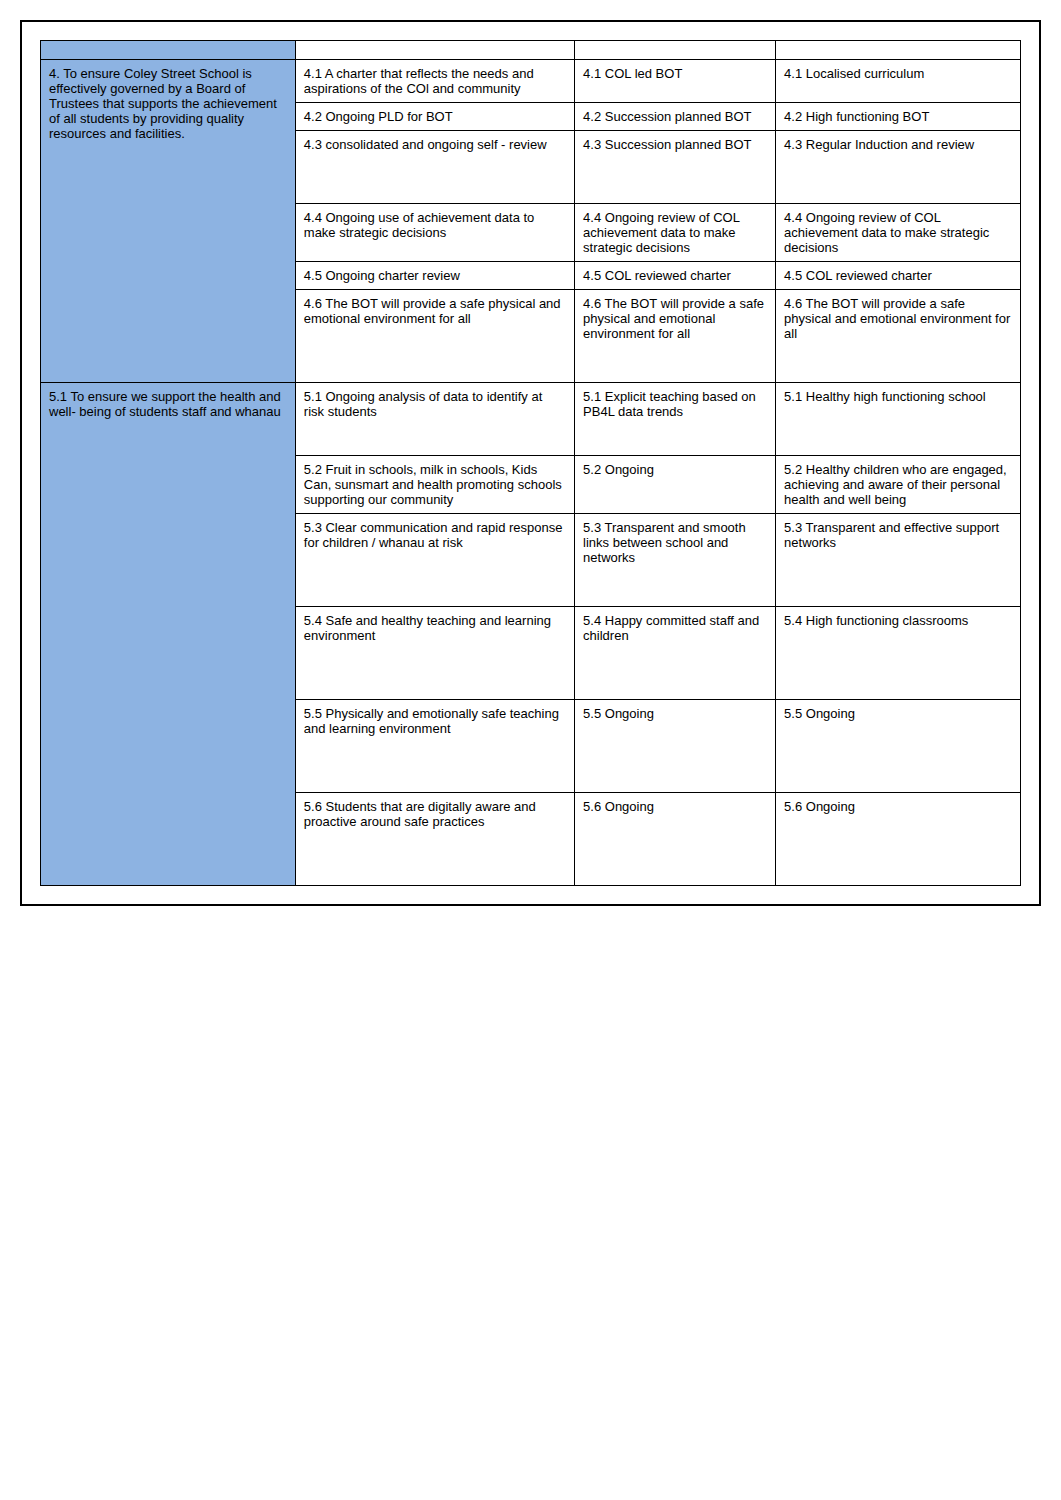| 4. To ensure Coley Street School is effectively governed by a Board of Trustees that supports the achievement of all students by providing quality resources and facilities. | 4.1 A charter that reflects the needs and aspirations of the COl and community | 4.1 COL led BOT | 4.1 Localised curriculum |
| 4.2 Ongoing PLD for BOT | 4.2 Succession planned BOT | 4.2 High functioning BOT |
| 4.3 consolidated and ongoing self - review | 4.3 Succession planned BOT | 4.3 Regular Induction and review |
| 4.4 Ongoing use of achievement data to make strategic decisions | 4.4 Ongoing review of COL achievement data to make strategic decisions | 4.4 Ongoing review of COL achievement data to make strategic decisions |
| 4.5 Ongoing charter review | 4.5 COL reviewed charter | 4.5 COL reviewed charter |
| 4.6 The BOT will provide a safe physical and emotional environment for all | 4.6 The BOT will provide a safe physical and emotional environment for all | 4.6 The BOT will provide a safe physical and emotional environment for all |
| 5.1 To ensure we support the health and well- being of students staff and whanau | 5.1 Ongoing analysis of data to identify at risk students | 5.1 Explicit teaching based on PB4L data trends | 5.1 Healthy high functioning school |
| 5.2 Fruit in schools, milk in schools, Kids Can, sunsmart and health promoting schools supporting our community | 5.2 Ongoing | 5.2 Healthy children who are engaged, achieving and aware of their personal health and well being |
| 5.3 Clear communication and rapid response for children / whanau at risk | 5.3 Transparent and smooth links between school and networks | 5.3 Transparent and effective support networks |
| 5.4 Safe and healthy teaching and learning environment | 5.4 Happy committed staff and children | 5.4 High functioning classrooms |
| 5.5 Physically and emotionally safe teaching and learning environment | 5.5 Ongoing | 5.5 Ongoing |
| 5.6 Students that are digitally aware and proactive around safe practices | 5.6 Ongoing | 5.6 Ongoing |